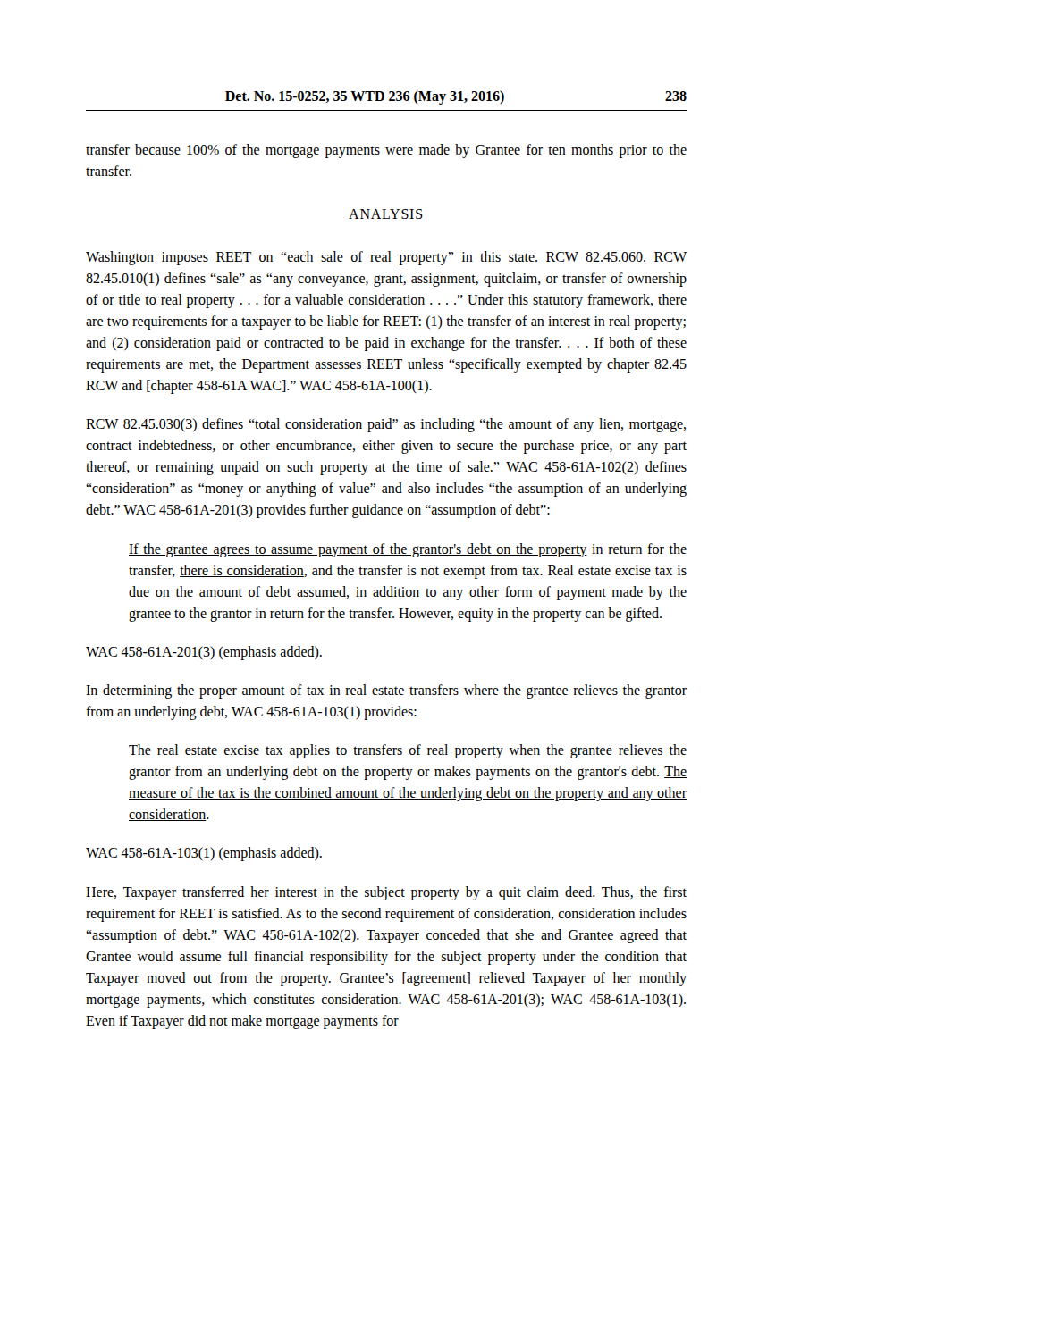Det. No. 15-0252, 35 WTD 236 (May 31, 2016) 238
transfer because 100% of the mortgage payments were made by Grantee for ten months prior to the transfer.
ANALYSIS
Washington imposes REET on “each sale of real property” in this state. RCW 82.45.060. RCW 82.45.010(1) defines “sale” as “any conveyance, grant, assignment, quitclaim, or transfer of ownership of or title to real property . . . for a valuable consideration . . . .” Under this statutory framework, there are two requirements for a taxpayer to be liable for REET: (1) the transfer of an interest in real property; and (2) consideration paid or contracted to be paid in exchange for the transfer. . . . If both of these requirements are met, the Department assesses REET unless “specifically exempted by chapter 82.45 RCW and [chapter 458-61A WAC].” WAC 458-61A-100(1).
RCW 82.45.030(3) defines “total consideration paid” as including “the amount of any lien, mortgage, contract indebtedness, or other encumbrance, either given to secure the purchase price, or any part thereof, or remaining unpaid on such property at the time of sale.” WAC 458-61A-102(2) defines “consideration” as “money or anything of value” and also includes “the assumption of an underlying debt.” WAC 458-61A-201(3) provides further guidance on “assumption of debt”:
If the grantee agrees to assume payment of the grantor's debt on the property in return for the transfer, there is consideration, and the transfer is not exempt from tax. Real estate excise tax is due on the amount of debt assumed, in addition to any other form of payment made by the grantee to the grantor in return for the transfer. However, equity in the property can be gifted.
WAC 458-61A-201(3) (emphasis added).
In determining the proper amount of tax in real estate transfers where the grantee relieves the grantor from an underlying debt, WAC 458-61A-103(1) provides:
The real estate excise tax applies to transfers of real property when the grantee relieves the grantor from an underlying debt on the property or makes payments on the grantor's debt. The measure of the tax is the combined amount of the underlying debt on the property and any other consideration.
WAC 458-61A-103(1) (emphasis added).
Here, Taxpayer transferred her interest in the subject property by a quit claim deed. Thus, the first requirement for REET is satisfied. As to the second requirement of consideration, consideration includes “assumption of debt.” WAC 458-61A-102(2). Taxpayer conceded that she and Grantee agreed that Grantee would assume full financial responsibility for the subject property under the condition that Taxpayer moved out from the property. Grantee’s [agreement] relieved Taxpayer of her monthly mortgage payments, which constitutes consideration. WAC 458-61A-201(3); WAC 458-61A-103(1). Even if Taxpayer did not make mortgage payments for